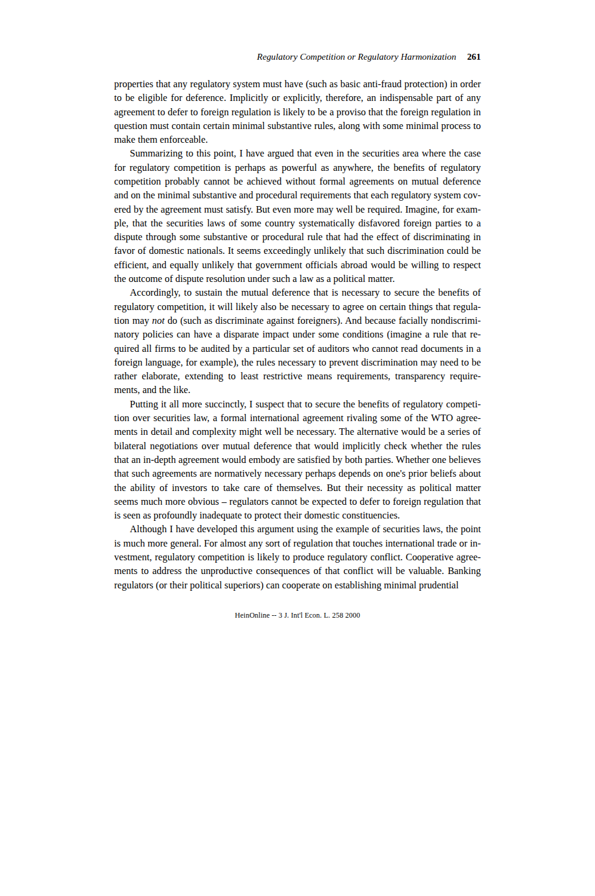Regulatory Competition or Regulatory Harmonization 261
properties that any regulatory system must have (such as basic anti-fraud protection) in order to be eligible for deference. Implicitly or explicitly, therefore, an indispensable part of any agreement to defer to foreign regulation is likely to be a proviso that the foreign regulation in question must contain certain minimal substantive rules, along with some minimal process to make them enforceable.
Summarizing to this point, I have argued that even in the securities area where the case for regulatory competition is perhaps as powerful as anywhere, the benefits of regulatory competition probably cannot be achieved without formal agreements on mutual deference and on the minimal substantive and procedural requirements that each regulatory system covered by the agreement must satisfy. But even more may well be required. Imagine, for example, that the securities laws of some country systematically disfavored foreign parties to a dispute through some substantive or procedural rule that had the effect of discriminating in favor of domestic nationals. It seems exceedingly unlikely that such discrimination could be efficient, and equally unlikely that government officials abroad would be willing to respect the outcome of dispute resolution under such a law as a political matter.
Accordingly, to sustain the mutual deference that is necessary to secure the benefits of regulatory competition, it will likely also be necessary to agree on certain things that regulation may not do (such as discriminate against foreigners). And because facially nondiscriminatory policies can have a disparate impact under some conditions (imagine a rule that required all firms to be audited by a particular set of auditors who cannot read documents in a foreign language, for example), the rules necessary to prevent discrimination may need to be rather elaborate, extending to least restrictive means requirements, transparency requirements, and the like.
Putting it all more succinctly, I suspect that to secure the benefits of regulatory competition over securities law, a formal international agreement rivaling some of the WTO agreements in detail and complexity might well be necessary. The alternative would be a series of bilateral negotiations over mutual deference that would implicitly check whether the rules that an in-depth agreement would embody are satisfied by both parties. Whether one believes that such agreements are normatively necessary perhaps depends on one's prior beliefs about the ability of investors to take care of themselves. But their necessity as political matter seems much more obvious – regulators cannot be expected to defer to foreign regulation that is seen as profoundly inadequate to protect their domestic constituencies.
Although I have developed this argument using the example of securities laws, the point is much more general. For almost any sort of regulation that touches international trade or investment, regulatory competition is likely to produce regulatory conflict. Cooperative agreements to address the unproductive consequences of that conflict will be valuable. Banking regulators (or their political superiors) can cooperate on establishing minimal prudential
HeinOnline -- 3 J. Int'l Econ. L. 258 2000